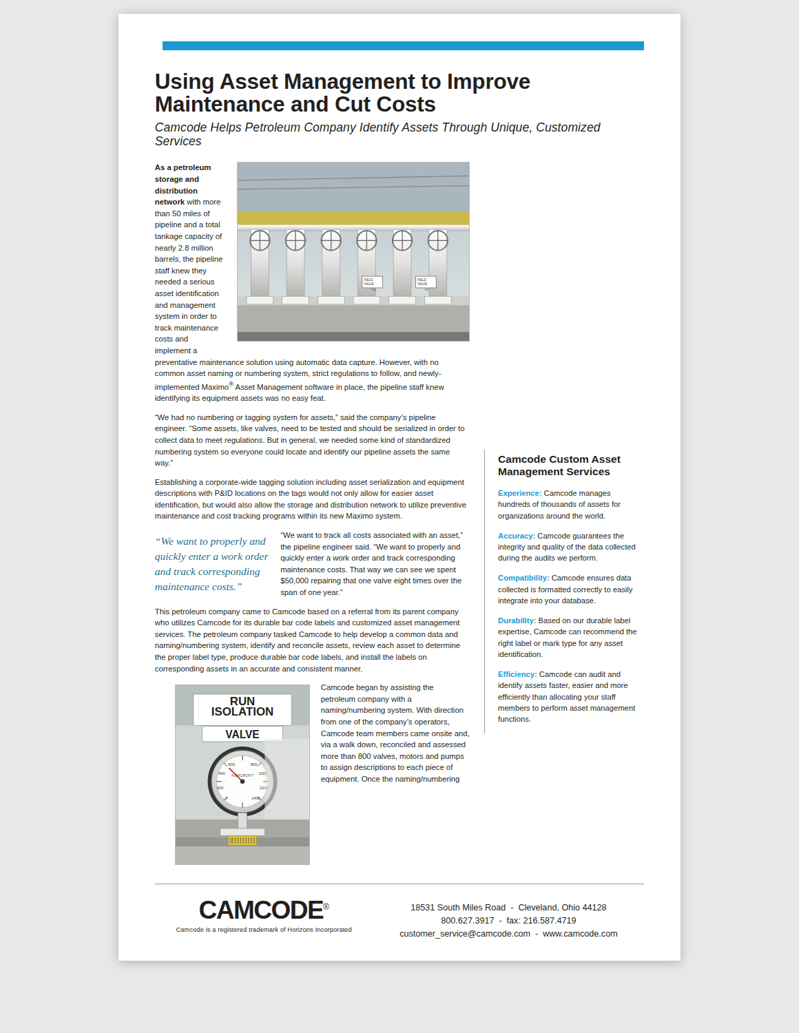Using Asset Management to Improve Maintenance and Cut Costs
Camcode Helps Petroleum Company Identify Assets Through Unique, Customized Services
As a petroleum storage and distribution network with more than 50 miles of pipeline and a total tankage capacity of nearly 2.8 million barrels, the pipeline staff knew they needed a serious asset identification and management system in order to track maintenance costs and implement a preventative maintenance solution using automatic data capture. However, with no common asset naming or numbering system, strict regulations to follow, and newly-implemented Maximo® Asset Management software in place, the pipeline staff knew identifying its equipment assets was no easy feat.
“We had no numbering or tagging system for assets,” said the company’s pipeline engineer. “Some assets, like valves, need to be tested and should be serialized in order to collect data to meet regulations. But in general, we needed some kind of standardized numbering system so everyone could locate and identify our pipeline assets the same way.”
Establishing a corporate-wide tagging solution including asset serialization and equipment descriptions with P&ID locations on the tags would not only allow for easier asset identification, but would also allow the storage and distribution network to utilize preventive maintenance and cost tracking programs within its new Maximo system.
“We want to properly and quickly enter a work order and track corresponding maintenance costs.”
“We want to track all costs associated with an asset,” the pipeline engineer said. “We want to properly and quickly enter a work order and track corresponding maintenance costs. That way we can see we spent $50,000 repairing that one valve eight times over the span of one year.”
This petroleum company came to Camcode based on a referral from its parent company who utilizes Camcode for its durable bar code labels and customized asset management services. The petroleum company tasked Camcode to help develop a common data and naming/numbering system, identify and reconcile assets, review each asset to determine the proper label type, produce durable bar code labels, and install the labels on corresponding assets in an accurate and consistent manner.
Camcode began by assisting the petroleum company with a naming/numbering system. With direction from one of the company’s operators, Camcode team members came onsite and, via a walk down, reconciled and assessed more than 800 valves, motors and pumps to assign descriptions to each piece of equipment. Once the naming/numbering
Camcode Custom Asset Management Services
Experience: Camcode manages hundreds of thousands of assets for organizations around the world.
Accuracy: Camcode guarantees the integrity and quality of the data collected during the audits we perform.
Compatibility: Camcode ensures data collected is formatted correctly to easily integrate into your database.
Durability: Based on our durable label expertise, Camcode can recommend the right label or mark type for any asset identification.
Efficiency: Camcode can audit and identify assets faster, easier and more efficiently than allocating your staff members to perform asset management functions.
CAMCODE®
Camcode is a registered trademark of Horizons Incorporated
18531 South Miles Road - Cleveland, Ohio 44128
800.627.3917 - fax: 216.587.4719
customer_service@camcode.com - www.camcode.com